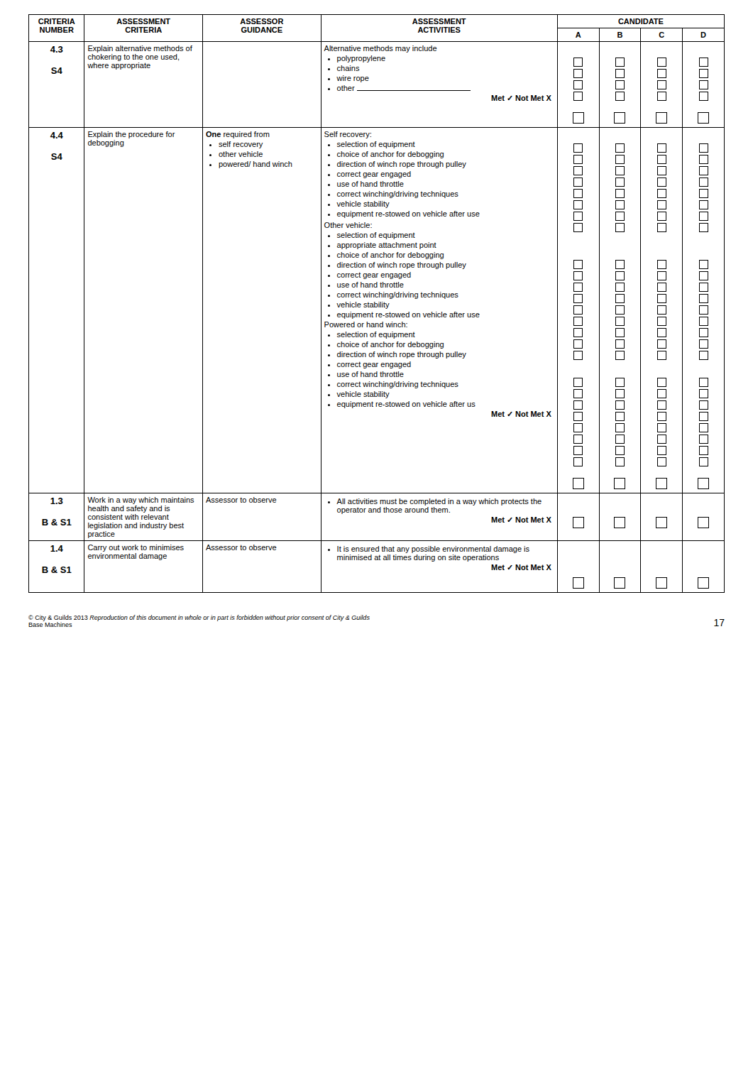| CRITERIA NUMBER | ASSESSMENT CRITERIA | ASSESSOR GUIDANCE | ASSESSMENT ACTIVITIES | CANDIDATE |
| --- | --- | --- | --- | --- |
| A | B | C | D |
| 4.3 S4 | Explain alternative methods of chokering to the one used, where appropriate | | Alternative methods may include polypropylene chains wire rope other Met ✓ Not Met X | | | | |
| 4.4 S4 | Explain the procedure for debogging | One required from self recovery other vehicle powered/ hand winch | Self recovery: selection of equipment choice of anchor for debogging direction of winch rope through pulley correct gear engaged use of hand throttle correct winching/driving techniques vehicle stability equipment re-stowed on vehicle after use Other vehicle: selection of equipment appropriate attachment point choice of anchor for debogging direction of winch rope through pulley correct gear engaged use of hand throttle correct winching/driving techniques vehicle stability equipment re-stowed on vehicle after use Powered or hand winch: selection of equipment choice of anchor for debogging direction of winch rope through pulley correct gear engaged use of hand throttle correct winching/driving techniques vehicle stability equipment re-stowed on vehicle after us Met ✓ Not Met X | | | | |
| 1.3 B & S1 | Work in a way which maintains health and safety and is consistent with relevant legislation and industry best practice | Assessor to observe | All activities must be completed in a way which protects the operator and those around them. Met ✓ Not Met X | | | | |
| 1.4 B & S1 | Carry out work to minimises environmental damage | Assessor to observe | It is ensured that any possible environmental damage is minimised at all times during on site operations Met ✓ Not Met X | | | | |
© City & Guilds 2013 Reproduction of this document in whole or in part is forbidden without prior consent of City & Guilds
Base Machines
17